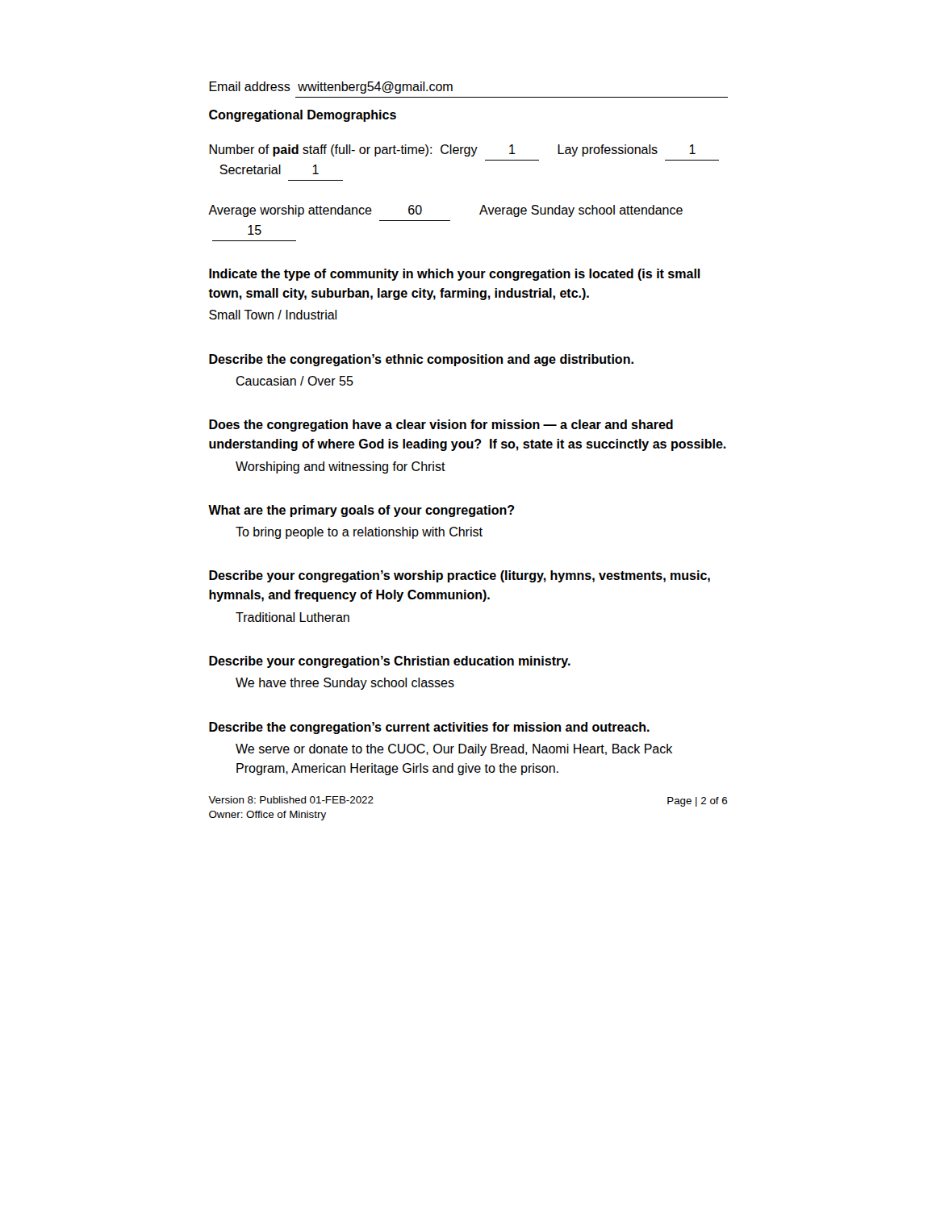Email address wwittenberg54@gmail.com
Congregational Demographics
Number of paid staff (full- or part-time): Clergy 1 Lay professionals 1 Secretarial 1
Average worship attendance 60 Average Sunday school attendance 15
Indicate the type of community in which your congregation is located (is it small town, small city, suburban, large city, farming, industrial, etc.).
Small Town / Industrial
Describe the congregation’s ethnic composition and age distribution.
Caucasian / Over 55
Does the congregation have a clear vision for mission — a clear and shared understanding of where God is leading you? If so, state it as succinctly as possible.
Worshiping and witnessing for Christ
What are the primary goals of your congregation?
To bring people to a relationship with Christ
Describe your congregation’s worship practice (liturgy, hymns, vestments, music, hymnals, and frequency of Holy Communion).
Traditional Lutheran
Describe your congregation’s Christian education ministry.
We have three Sunday school classes
Describe the congregation’s current activities for mission and outreach.
We serve or donate to the CUOC, Our Daily Bread, Naomi Heart, Back Pack Program, American Heritage Girls and give to the prison.
Version 8: Published 01-FEB-2022
Owner: Office of Ministry
Page | 2 of 6